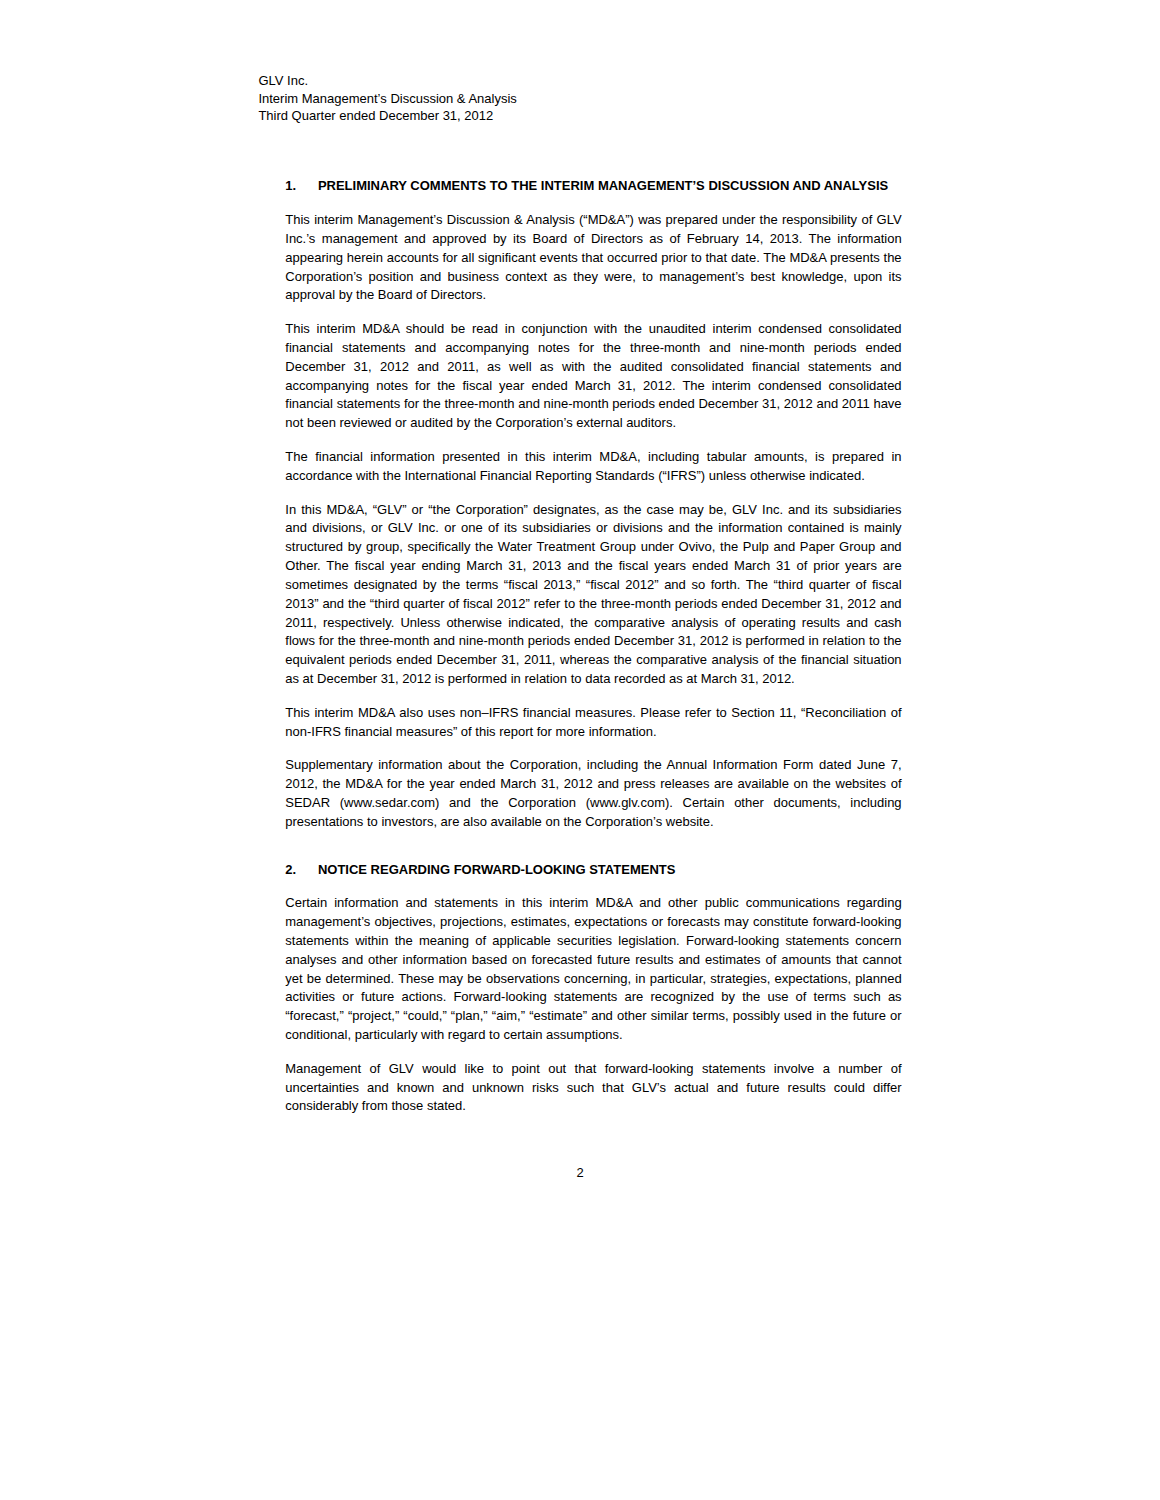GLV Inc.
Interim Management’s Discussion & Analysis
Third Quarter ended December 31, 2012
1. PRELIMINARY COMMENTS TO THE INTERIM MANAGEMENT’S DISCUSSION AND ANALYSIS
This interim Management’s Discussion & Analysis (“MD&A”) was prepared under the responsibility of GLV Inc.’s management and approved by its Board of Directors as of February 14, 2013. The information appearing herein accounts for all significant events that occurred prior to that date. The MD&A presents the Corporation’s position and business context as they were, to management’s best knowledge, upon its approval by the Board of Directors.
This interim MD&A should be read in conjunction with the unaudited interim condensed consolidated financial statements and accompanying notes for the three-month and nine-month periods ended December 31, 2012 and 2011, as well as with the audited consolidated financial statements and accompanying notes for the fiscal year ended March 31, 2012. The interim condensed consolidated financial statements for the three-month and nine-month periods ended December 31, 2012 and 2011 have not been reviewed or audited by the Corporation’s external auditors.
The financial information presented in this interim MD&A, including tabular amounts, is prepared in accordance with the International Financial Reporting Standards (“IFRS”) unless otherwise indicated.
In this MD&A, “GLV” or “the Corporation” designates, as the case may be, GLV Inc. and its subsidiaries and divisions, or GLV Inc. or one of its subsidiaries or divisions and the information contained is mainly structured by group, specifically the Water Treatment Group under Ovivo, the Pulp and Paper Group and Other. The fiscal year ending March 31, 2013 and the fiscal years ended March 31 of prior years are sometimes designated by the terms “fiscal 2013,” “fiscal 2012” and so forth. The “third quarter of fiscal 2013” and the “third quarter of fiscal 2012” refer to the three-month periods ended December 31, 2012 and 2011, respectively. Unless otherwise indicated, the comparative analysis of operating results and cash flows for the three-month and nine-month periods ended December 31, 2012 is performed in relation to the equivalent periods ended December 31, 2011, whereas the comparative analysis of the financial situation as at December 31, 2012 is performed in relation to data recorded as at March 31, 2012.
This interim MD&A also uses non–IFRS financial measures. Please refer to Section 11, “Reconciliation of non-IFRS financial measures” of this report for more information.
Supplementary information about the Corporation, including the Annual Information Form dated June 7, 2012, the MD&A for the year ended March 31, 2012 and press releases are available on the websites of SEDAR (www.sedar.com) and the Corporation (www.glv.com). Certain other documents, including presentations to investors, are also available on the Corporation’s website.
2. NOTICE REGARDING FORWARD-LOOKING STATEMENTS
Certain information and statements in this interim MD&A and other public communications regarding management’s objectives, projections, estimates, expectations or forecasts may constitute forward-looking statements within the meaning of applicable securities legislation. Forward-looking statements concern analyses and other information based on forecasted future results and estimates of amounts that cannot yet be determined. These may be observations concerning, in particular, strategies, expectations, planned activities or future actions. Forward-looking statements are recognized by the use of terms such as “forecast,” “project,” “could,” “plan,” “aim,” “estimate” and other similar terms, possibly used in the future or conditional, particularly with regard to certain assumptions.
Management of GLV would like to point out that forward-looking statements involve a number of uncertainties and known and unknown risks such that GLV’s actual and future results could differ considerably from those stated.
2